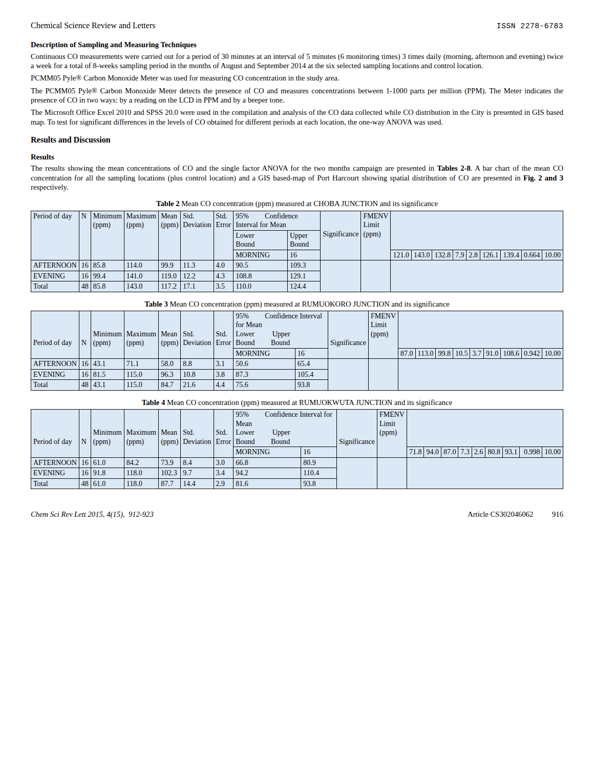Chemical Science Review and Letters
ISSN 2278-6783
Description of Sampling and Measuring Techniques
Continuous CO measurements were carried out for a period of 30 minutes at an interval of 5 minutes (6 monitoring times) 3 times daily (morning, afternoon and evening) twice a week for a total of 8-weeks sampling period in the months of August and September 2014 at the six selected sampling locations and control location.
PCMM05 Pyle® Carbon Monoxide Meter was used for measuring CO concentration in the study area.
The PCMM05 Pyle® Carbon Monoxide Meter detects the presence of CO and measures concentrations between 1-1000 parts per million (PPM). The Meter indicates the presence of CO in two ways: by a reading on the LCD in PPM and by a beeper tone.
The Microsoft Office Excel 2010 and SPSS 20.0 were used in the compilation and analysis of the CO data collected while CO distribution in the City is presented in GIS based map. To test for significant differences in the levels of CO obtained for different periods at each location, the one-way ANOVA was used.
Results and Discussion
Results
The results showing the mean concentrations of CO and the single factor ANOVA for the two months campaign are presented in Tables 2-8. A bar chart of the mean CO concentration for all the sampling locations (plus control location) and a GIS based-map of Port Harcourt showing spatial distribution of CO are presented in Fig. 2 and 3 respectively.
Table 2 Mean CO concentration (ppm) measured at CHOBA JUNCTION and its significance
| Period of day | N | Minimum (ppm) | Maximum (ppm) | Mean (ppm) | Std. Deviation | Std. Error | 95% Confidence Interval for Mean | Significance | FMENV Limit (ppm) |
| Lower Bound | Upper Bound |
| MORNING | 16 | 121.0 | 143.0 | 132.8 | 7.9 | 2.8 | 126.1 | 139.4 | 0.664 | 10.00 |
| AFTERNOON | 16 | 85.8 | 114.0 | 99.9 | 11.3 | 4.0 | 90.5 | 109.3 | | |
| EVENING | 16 | 99.4 | 141.0 | 119.0 | 12.2 | 4.3 | 108.8 | 129.1 |
| Total | 48 | 85.8 | 143.0 | 117.2 | 17.1 | 3.5 | 110.0 | 124.4 |
Table 3 Mean CO concentration (ppm) measured at RUMUOKORO JUNCTION and its significance
| Period of day | N | Minimum (ppm) | Maximum (ppm) | Mean (ppm) | Std. Deviation | Std. Error | 95% Confidence Interval for Mean Lower Upper Bound Bound | Significance | FMENV Limit (ppm) |
| MORNING | 16 | 87.0 | 113.0 | 99.8 | 10.5 | 3.7 | 91.0 | 108.6 | 0.942 | 10.00 |
| AFTERNOON | 16 | 43.1 | 71.1 | 58.0 | 8.8 | 3.1 | 50.6 | 65.4 | | |
| EVENING | 16 | 81.5 | 115.0 | 96.3 | 10.8 | 3.8 | 87.3 | 105.4 |
| Total | 48 | 43.1 | 115.0 | 84.7 | 21.6 | 4.4 | 75.6 | 93.8 |
Table 4 Mean CO concentration (ppm) measured at RUMUOKWUTA JUNCTION and its significance
| Period of day | N | Minimum (ppm) | Maximum (ppm) | Mean (ppm) | Std. Deviation | Std. Error | 95% Confidence Interval for Mean Lower Upper Bound Bound | Significance | FMENV Limit (ppm) |
| MORNING | 16 | 71.8 | 94.0 | 87.0 | 7.3 | 2.6 | 80.8 | 93.1 | 0.998 | 10.00 |
| AFTERNOON | 16 | 61.0 | 84.2 | 73.9 | 8.4 | 3.0 | 66.8 | 80.9 | | |
| EVENING | 16 | 91.8 | 118.0 | 102.3 | 9.7 | 3.4 | 94.2 | 110.4 |
| Total | 48 | 61.0 | 118.0 | 87.7 | 14.4 | 2.9 | 81.6 | 93.8 |
Chem Sci Rev Lett 2015, 4(15), 912-923
Article CS302046062 916